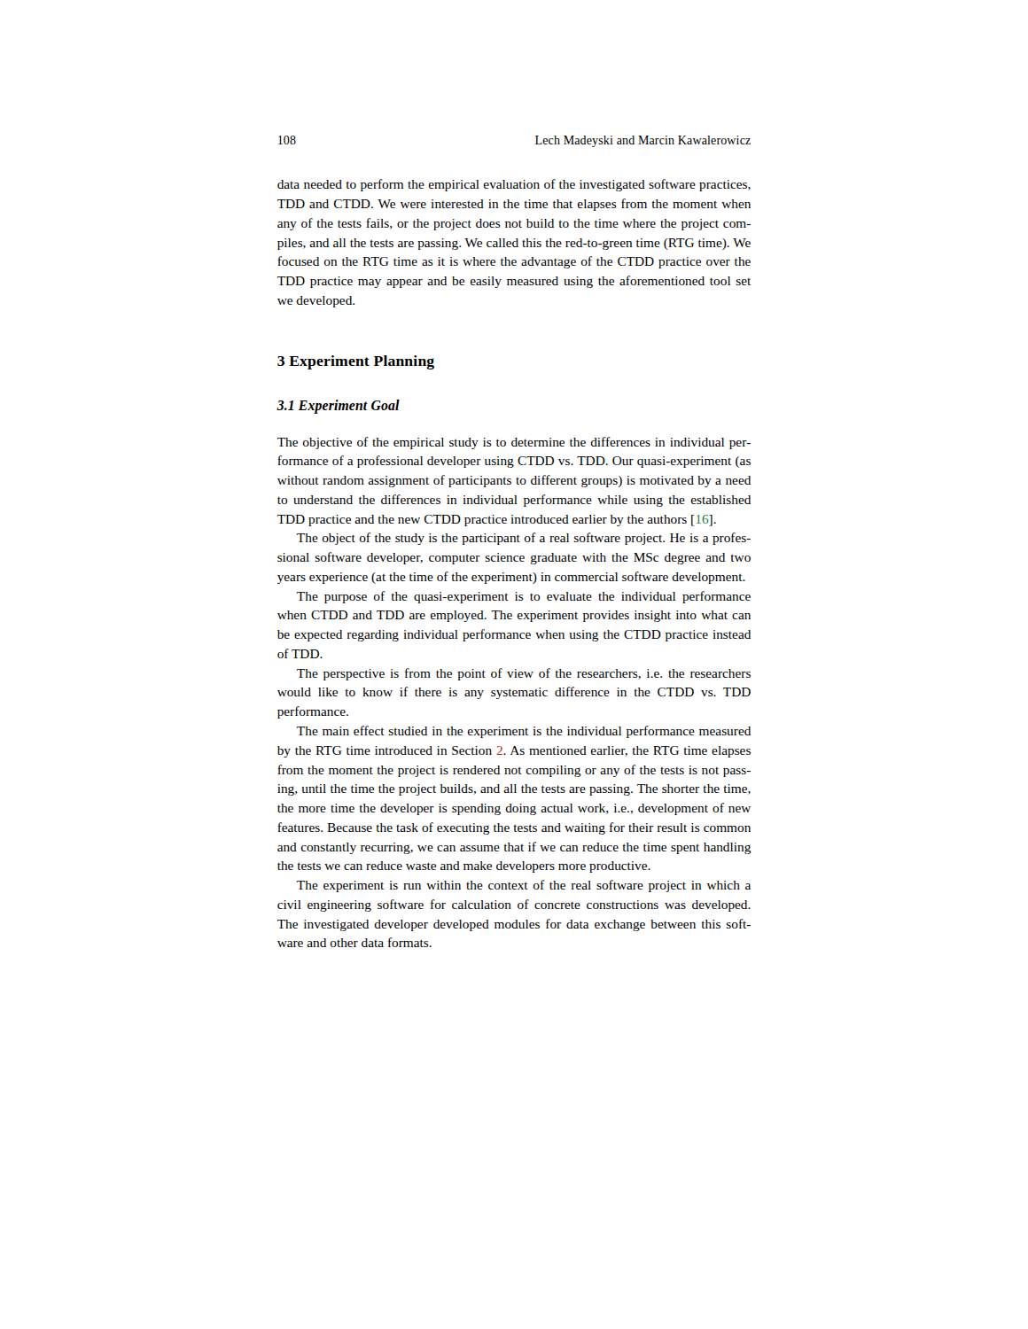108 Lech Madeyski and Marcin Kawalerowicz
data needed to perform the empirical evaluation of the investigated software practices, TDD and CTDD. We were interested in the time that elapses from the moment when any of the tests fails, or the project does not build to the time where the project compiles, and all the tests are passing. We called this the red-to-green time (RTG time). We focused on the RTG time as it is where the advantage of the CTDD practice over the TDD practice may appear and be easily measured using the aforementioned tool set we developed.
3 Experiment Planning
3.1 Experiment Goal
The objective of the empirical study is to determine the differences in individual performance of a professional developer using CTDD vs. TDD. Our quasi-experiment (as without random assignment of participants to different groups) is motivated by a need to understand the differences in individual performance while using the established TDD practice and the new CTDD practice introduced earlier by the authors [16].
The object of the study is the participant of a real software project. He is a professional software developer, computer science graduate with the MSc degree and two years experience (at the time of the experiment) in commercial software development.
The purpose of the quasi-experiment is to evaluate the individual performance when CTDD and TDD are employed. The experiment provides insight into what can be expected regarding individual performance when using the CTDD practice instead of TDD.
The perspective is from the point of view of the researchers, i.e. the researchers would like to know if there is any systematic difference in the CTDD vs. TDD performance.
The main effect studied in the experiment is the individual performance measured by the RTG time introduced in Section 2. As mentioned earlier, the RTG time elapses from the moment the project is rendered not compiling or any of the tests is not passing, until the time the project builds, and all the tests are passing. The shorter the time, the more time the developer is spending doing actual work, i.e., development of new features. Because the task of executing the tests and waiting for their result is common and constantly recurring, we can assume that if we can reduce the time spent handling the tests we can reduce waste and make developers more productive.
The experiment is run within the context of the real software project in which a civil engineering software for calculation of concrete constructions was developed. The investigated developer developed modules for data exchange between this software and other data formats.